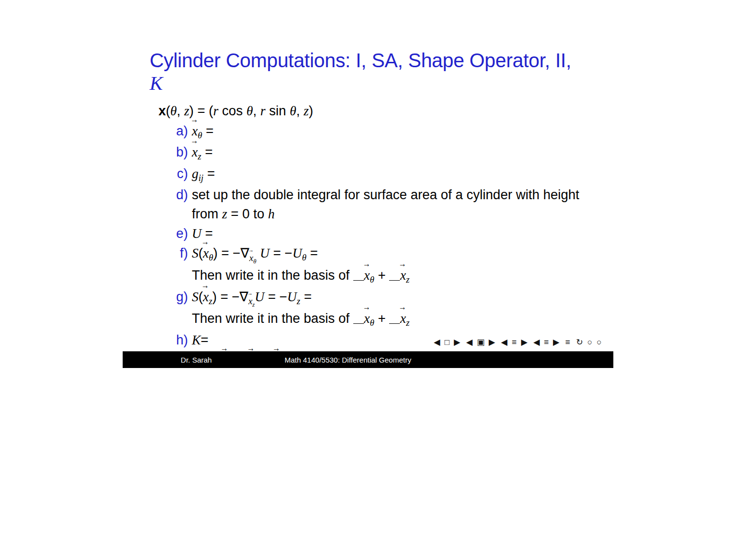Cylinder Computations: I, SA, Shape Operator, II, K
x(θ, z) = (r cos θ, r sin θ, z)
a) xθ =
b) xz =
c) gij =
d) set up the double integral for surface area of a cylinder with height from z = 0 to h
e) U =
f) S(xθ) = −∇xθ U = −Uθ = Then write it in the basis of xθ + xz
g) S(xz) = −∇xzU = −Uz = Then write it in the basis of xθ + xz
h) K=
i) l = S(xθ) · xθ = xθθ · U =
j) m = S(xθ) · xz = xθz · U =
k) n = S(xz) · xz = xzz · U =
◀ □ ▶ ◀ ▣ ▶ ◀ ≡ ▶ ◀ ≡ ▶ ≡ ↻ ○ ○
Dr. Sarah
Math 4140/5530: Differential Geometry